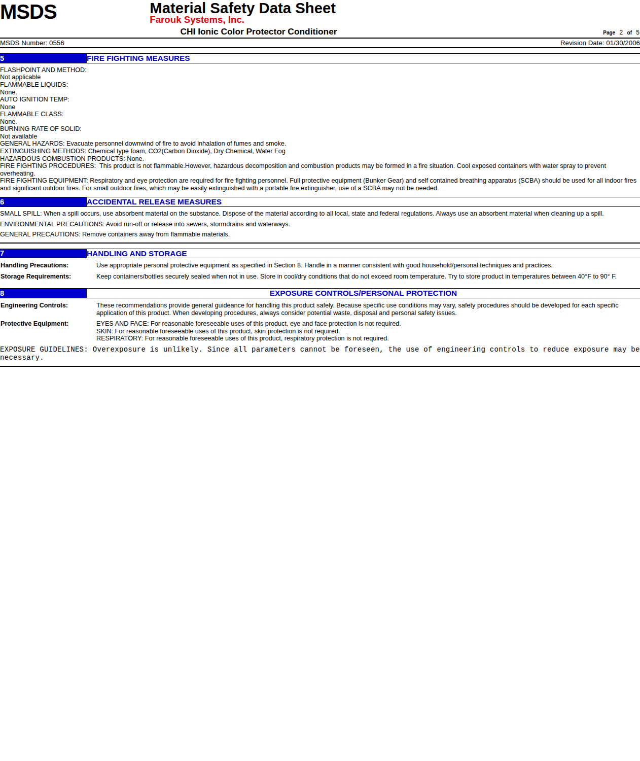| MSDS | Material Safety Data Sheet Farouk Systems, Inc. |
| CHI Ionic Color Protector Conditioner | Page 2 of 5 |
| MSDS Number: 0556 | Revision Date: 01/30/2006 |
| 5 | FIRE FIGHTING MEASURES |
FLASHPOINT AND METHOD:
Not applicable
FLAMMABLE LIQUIDS:
None.
AUTO IGNITION TEMP:
None
FLAMMABLE CLASS:
None.
BURNING RATE OF SOLID:
Not available
GENERAL HAZARDS: Evacuate personnel downwind of fire to avoid inhalation of fumes and smoke.
EXTINGUISHING METHODS: Chemical type foam, CO2(Carbon Dioxide), Dry Chemical, Water Fog
HAZARDOUS COMBUSTION PRODUCTS: None.
FIRE FIGHTING PROCEDURES: This product is not flammable.However, hazardous decomposition and combustion products may be formed in a fire situation. Cool exposed containers with water spray to prevent overheating.
FIRE FIGHTING EQUIPMENT: Respiratory and eye protection are required for fire fighting personnel. Full protective equipment (Bunker Gear) and self contained breathing apparatus (SCBA) should be used for all indoor fires and significant outdoor fires. For small outdoor fires, which may be easily extinguished with a portable fire extinguisher, use of a SCBA may not be needed.
| 6 | ACCIDENTAL RELEASE MEASURES |
SMALL SPILL: When a spill occurs, use absorbent material on the substance. Dispose of the material according to all local, state and federal regulations. Always use an absorbent material when cleaning up a spill.
ENVIRONMENTAL PRECAUTIONS: Avoid run-off or release into sewers, stormdrains and waterways.
GENERAL PRECAUTIONS: Remove containers away from flammable materials.
| 7 | HANDLING AND STORAGE |
| Handling Precautions: | Use appropriate personal protective equipment as specified in Section 8. Handle in a manner consistent with good household/personal techniques and practices. |
| Storage Requirements: | Keep containers/bottles securely sealed when not in use. Store in cool/dry conditions that do not exceed room temperature. Try to store product in temperatures between 40°F to 90° F. |
| 8 | EXPOSURE CONTROLS/PERSONAL PROTECTION |
| Engineering Controls: | These recommendations provide general guideance for handling this product safely. Because specific use conditions may vary, safety procedures should be developed for each specific application of this product. When developing procedures, always consider potential waste, disposal and personal safety issues. |
| Protective Equipment: | EYES AND FACE: For reasonable foreseeable uses of this product, eye and face protection is not required. SKIN: For reasonable foreseeable uses of this product, skin protection is not required. RESPIRATORY: For reasonable foreseeable uses of this product, respiratory protection is not required. |
EXPOSURE GUIDELINES: Overexposure is unlikely. Since all parameters cannot be foreseen, the use of engineering controls to reduce exposure may be necessary.